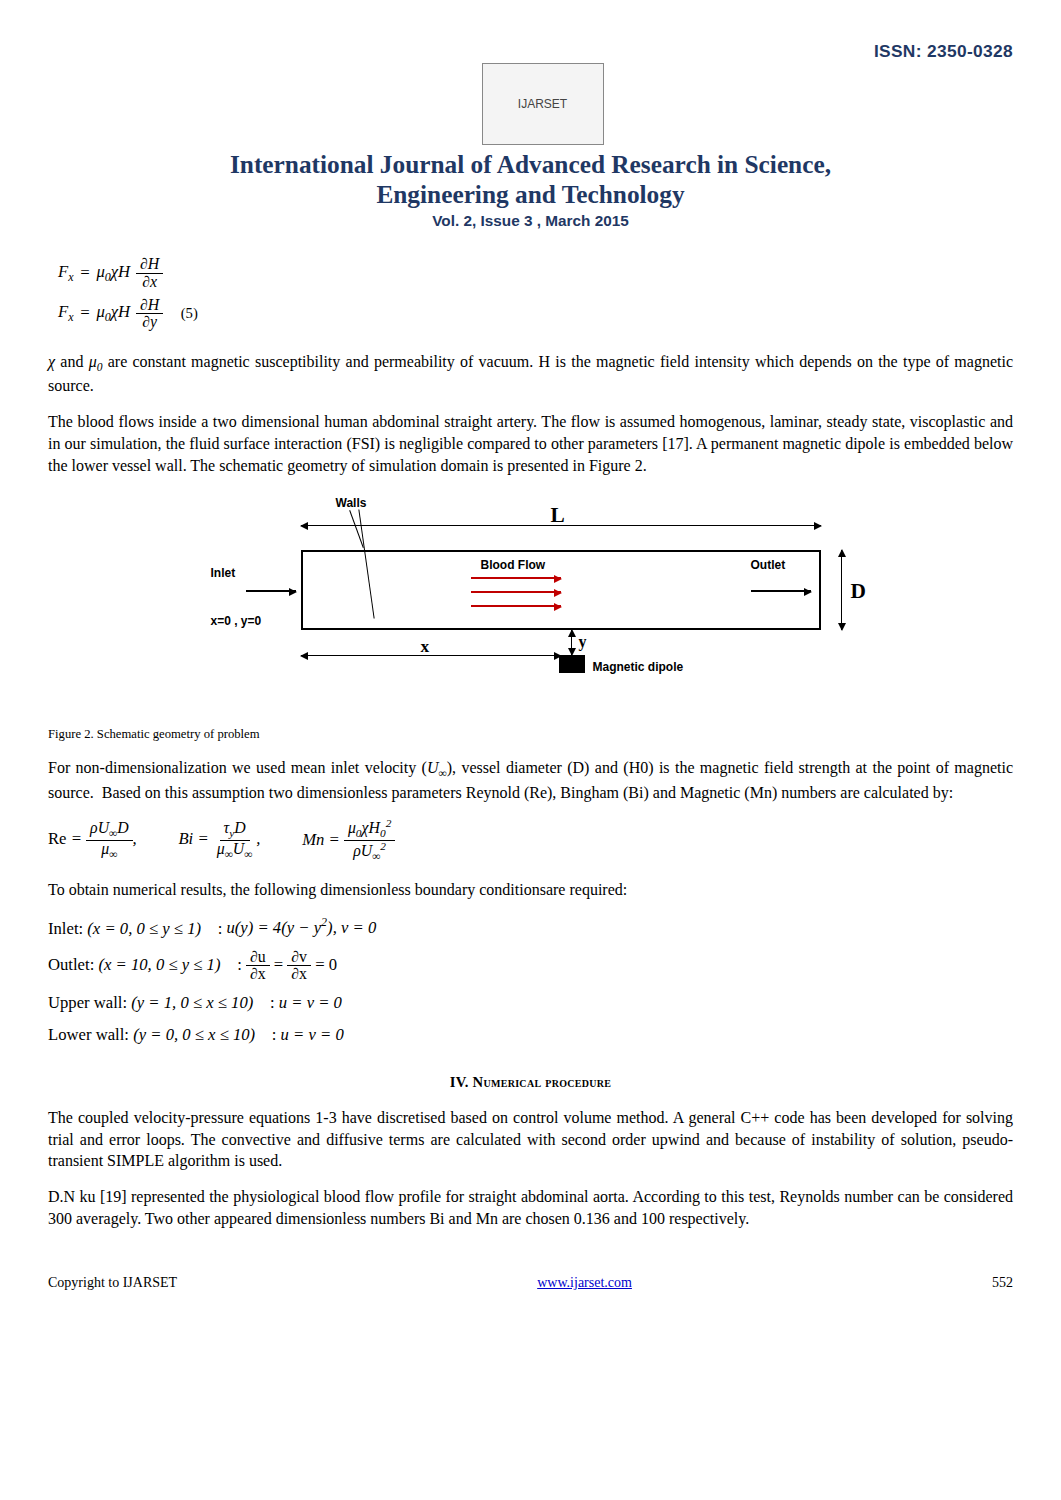ISSN: 2350-0328
IJARSET
International Journal of Advanced Research in Science,
Engineering and Technology
Vol. 2, Issue 3 , March 2015
Fx = μ0χH ∂H∂x
Fx = μ0χH ∂H∂y (5)
χ and μ0 are constant magnetic susceptibility and permeability of vacuum. H is the magnetic field intensity which depends on the type of magnetic source.
The blood flows inside a two dimensional human abdominal straight artery. The flow is assumed homogenous, laminar, steady state, viscoplastic and in our simulation, the fluid surface interaction (FSI) is negligible compared to other parameters [17]. A permanent magnetic dipole is embedded below the lower vessel wall. The schematic geometry of simulation domain is presented in Figure 2.
Walls
L
Inlet
x=0 , y=0
Blood Flow
Outlet
D
x
y
Magnetic dipole
Figure 2. Schematic geometry of problem
For non-dimensionalization we used mean inlet velocity (U∞), vessel diameter (D) and (H0) is the magnetic field strength at the point of magnetic source. Based on this assumption two dimensionless parameters Reynold (Re), Bingham (Bi) and Magnetic (Mn) numbers are calculated by:
Re = ρU∞D μ∞, Bi = τyD μ∞U∞, Mn = μ0χH02 ρU∞2
To obtain numerical results, the following dimensionless boundary conditionsare required:
Inlet: (x = 0, 0 ≤ y ≤ 1) : u(y) = 4(y − y2), v = 0
Outlet: (x = 10, 0 ≤ y ≤ 1) : ∂u∂x = ∂v∂x = 0
Upper wall: (y = 1, 0 ≤ x ≤ 10) : u = v = 0
Lower wall: (y = 0, 0 ≤ x ≤ 10) : u = v = 0
IV. Numerical procedure
The coupled velocity-pressure equations 1-3 have discretised based on control volume method. A general C++ code has been developed for solving trial and error loops. The convective and diffusive terms are calculated with second order upwind and because of instability of solution, pseudo-transient SIMPLE algorithm is used.
D.N ku [19] represented the physiological blood flow profile for straight abdominal aorta. According to this test, Reynolds number can be considered 300 averagely. Two other appeared dimensionless numbers Bi and Mn are chosen 0.136 and 100 respectively.
Copyright to IJARSET www.ijarset.com 552